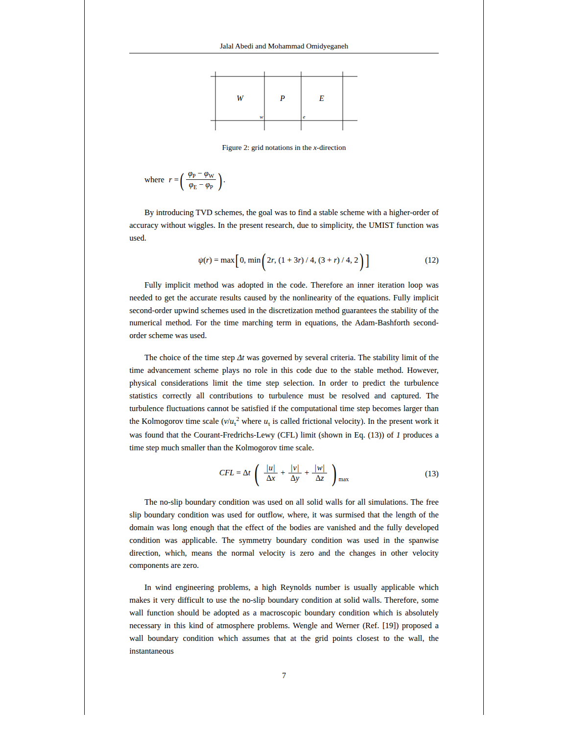Jalal Abedi and Mohammad Omidyeganeh
W P E w e
Figure 2: grid notations in the x-direction
where r = ( φP − φW φE − φP ) .
By introducing TVD schemes, the goal was to find a stable scheme with a higher-order of accuracy without wiggles. In the present research, due to simplicity, the UMIST function was used.
ψ(r) = max[0, min(2r, (1 + 3r) / 4, (3 + r) / 4, 2)] (12)
Fully implicit method was adopted in the code. Therefore an inner iteration loop was needed to get the accurate results caused by the nonlinearity of the equations. Fully implicit second-order upwind schemes used in the discretization method guarantees the stability of the numerical method. For the time marching term in equations, the Adam-Bashforth second-order scheme was used.
The choice of the time step Δt was governed by several criteria. The stability limit of the time advancement scheme plays no role in this code due to the stable method. However, physical considerations limit the time step selection. In order to predict the turbulence statistics correctly all contributions to turbulence must be resolved and captured. The turbulence fluctuations cannot be satisfied if the computational time step becomes larger than the Kolmogorov time scale (v/uτ 2 where uτ is called frictional velocity). In the present work it was found that the Courant-Fredrichs-Lewy (CFL) limit (shown in Eq. (13)) of 1 produces a time step much smaller than the Kolmogorov time scale.
CFL = Δt ( |u| Δx + |v| Δy + |w| Δz ) max (13)
The no-slip boundary condition was used on all solid walls for all simulations. The free slip boundary condition was used for outflow, where, it was surmised that the length of the domain was long enough that the effect of the bodies are vanished and the fully developed condition was applicable. The symmetry boundary condition was used in the spanwise direction, which, means the normal velocity is zero and the changes in other velocity components are zero.
In wind engineering problems, a high Reynolds number is usually applicable which makes it very difficult to use the no-slip boundary condition at solid walls. Therefore, some wall function should be adopted as a macroscopic boundary condition which is absolutely necessary in this kind of atmosphere problems. Wengle and Werner (Ref. [19]) proposed a wall boundary condition which assumes that at the grid points closest to the wall, the instantaneous
7